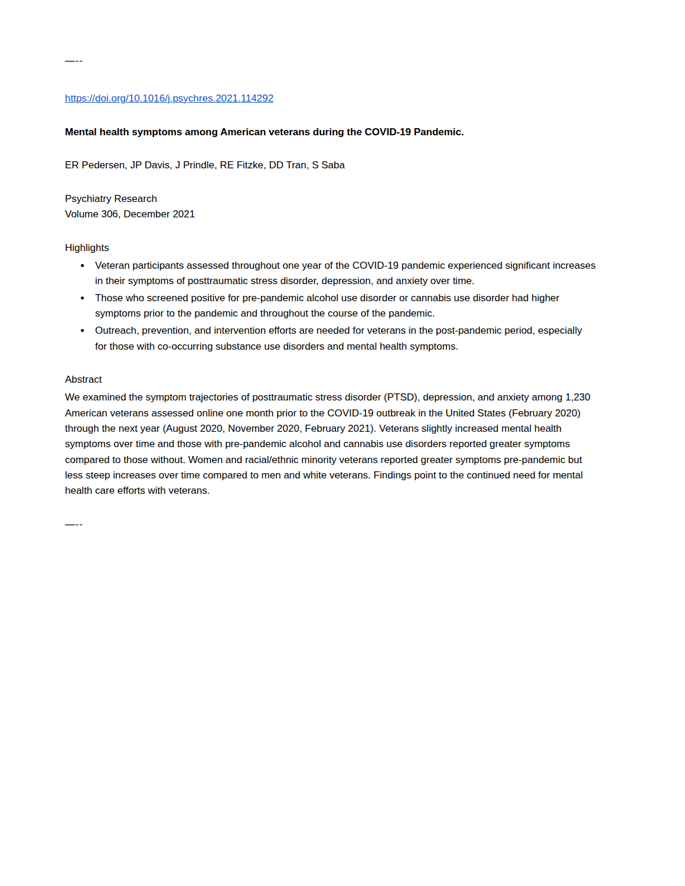—--
https://doi.org/10.1016/j.psychres.2021.114292
Mental health symptoms among American veterans during the COVID-19 Pandemic.
ER Pedersen, JP Davis, J Prindle, RE Fitzke, DD Tran, S Saba
Psychiatry Research Volume 306, December 2021
Highlights
Veteran participants assessed throughout one year of the COVID-19 pandemic experienced significant increases in their symptoms of posttraumatic stress disorder, depression, and anxiety over time.
Those who screened positive for pre-pandemic alcohol use disorder or cannabis use disorder had higher symptoms prior to the pandemic and throughout the course of the pandemic.
Outreach, prevention, and intervention efforts are needed for veterans in the post-pandemic period, especially for those with co-occurring substance use disorders and mental health symptoms.
Abstract
We examined the symptom trajectories of posttraumatic stress disorder (PTSD), depression, and anxiety among 1,230 American veterans assessed online one month prior to the COVID-19 outbreak in the United States (February 2020) through the next year (August 2020, November 2020, February 2021). Veterans slightly increased mental health symptoms over time and those with pre-pandemic alcohol and cannabis use disorders reported greater symptoms compared to those without. Women and racial/ethnic minority veterans reported greater symptoms pre-pandemic but less steep increases over time compared to men and white veterans. Findings point to the continued need for mental health care efforts with veterans.
—--